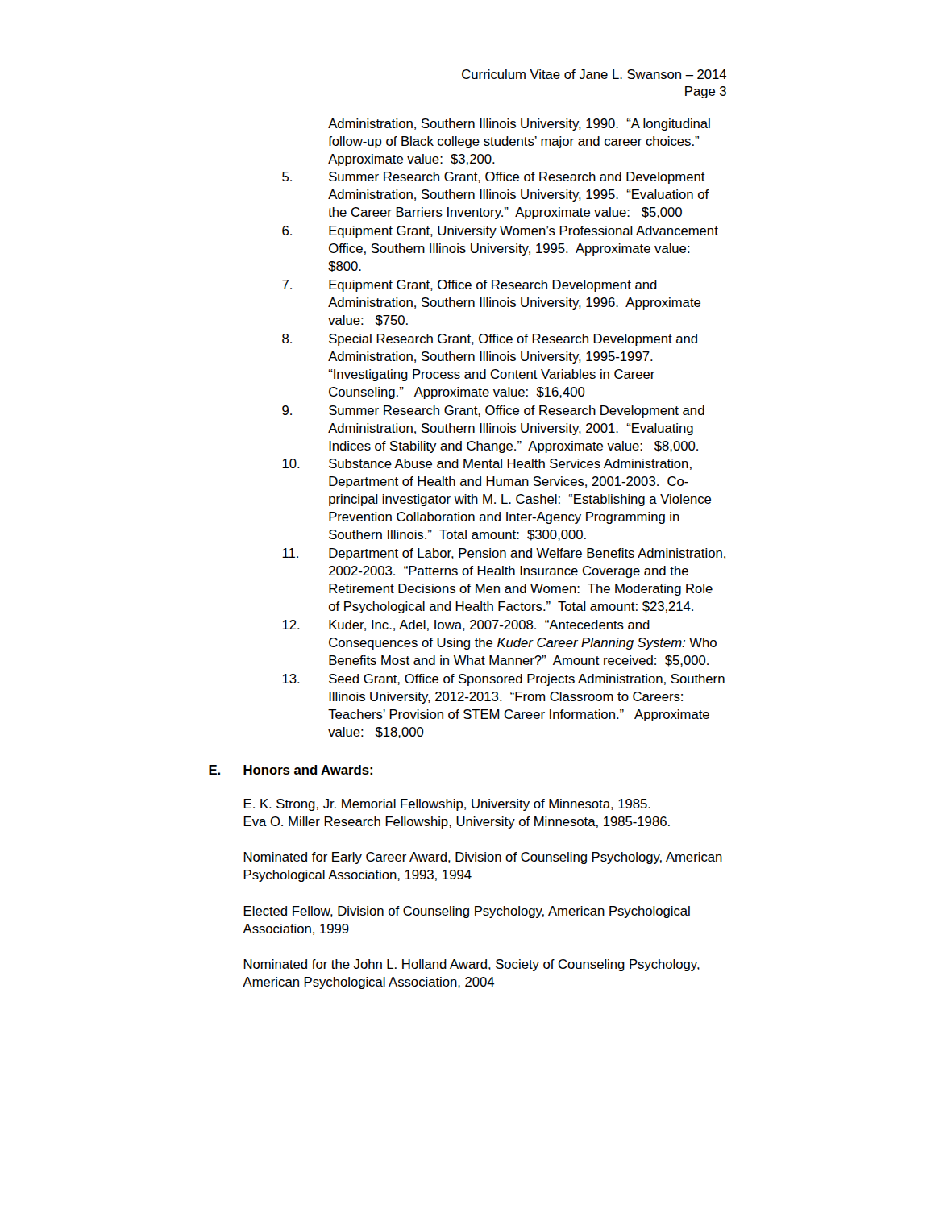Curriculum Vitae of Jane L. Swanson – 2014 Page 3
Administration, Southern Illinois University, 1990. “A longitudinal follow-up of Black college students’ major and career choices.” Approximate value: $3,200.
5. Summer Research Grant, Office of Research and Development Administration, Southern Illinois University, 1995. “Evaluation of the Career Barriers Inventory.” Approximate value: $5,000
6. Equipment Grant, University Women’s Professional Advancement Office, Southern Illinois University, 1995. Approximate value: $800.
7. Equipment Grant, Office of Research Development and Administration, Southern Illinois University, 1996. Approximate value: $750.
8. Special Research Grant, Office of Research Development and Administration, Southern Illinois University, 1995-1997. “Investigating Process and Content Variables in Career Counseling.” Approximate value: $16,400
9. Summer Research Grant, Office of Research Development and Administration, Southern Illinois University, 2001. “Evaluating Indices of Stability and Change.” Approximate value: $8,000.
10. Substance Abuse and Mental Health Services Administration, Department of Health and Human Services, 2001-2003. Co-principal investigator with M. L. Cashel: “Establishing a Violence Prevention Collaboration and Inter-Agency Programming in Southern Illinois.” Total amount: $300,000.
11. Department of Labor, Pension and Welfare Benefits Administration, 2002-2003. “Patterns of Health Insurance Coverage and the Retirement Decisions of Men and Women: The Moderating Role of Psychological and Health Factors.” Total amount: $23,214.
12. Kuder, Inc., Adel, Iowa, 2007-2008. “Antecedents and Consequences of Using the Kuder Career Planning System: Who Benefits Most and in What Manner?” Amount received: $5,000.
13. Seed Grant, Office of Sponsored Projects Administration, Southern Illinois University, 2012-2013. “From Classroom to Careers: Teachers’ Provision of STEM Career Information.” Approximate value: $18,000
E. Honors and Awards:
E. K. Strong, Jr. Memorial Fellowship, University of Minnesota, 1985.
Eva O. Miller Research Fellowship, University of Minnesota, 1985-1986.
Nominated for Early Career Award, Division of Counseling Psychology, American Psychological Association, 1993, 1994
Elected Fellow, Division of Counseling Psychology, American Psychological Association, 1999
Nominated for the John L. Holland Award, Society of Counseling Psychology, American Psychological Association, 2004